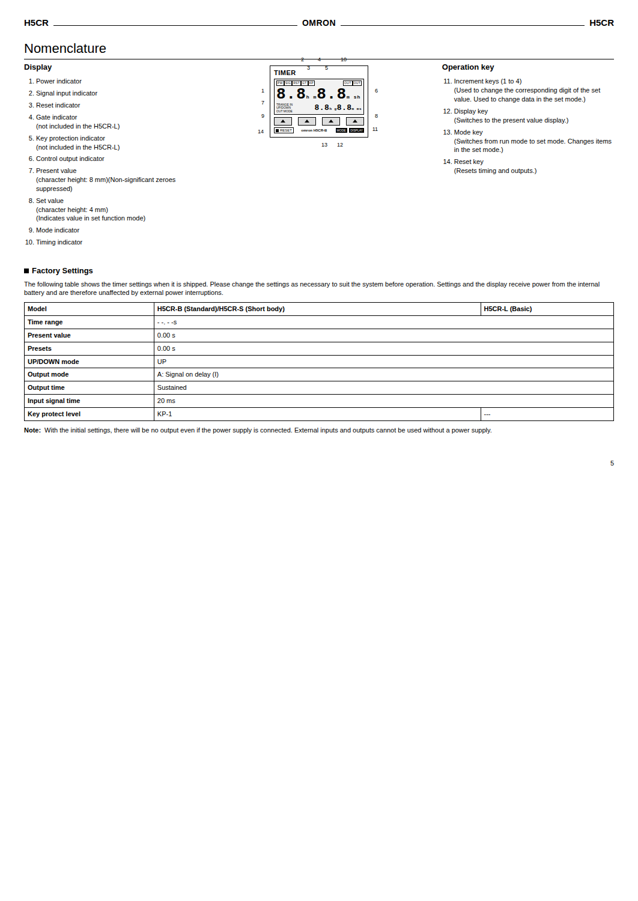H5CR OMRON H5CR
Nomenclature
Display
Power indicator
Signal input indicator
Reset indicator
Gate indicator(not included in the H5CR-L)
Key protection indicator(not included in the H5CR-L)
Control output indicator
Present value(character height: 8 mm)(Non-significant zeroes suppressed)
Set value(character height: 4 mm)(Indicates value in set function mode)
Mode indicator
Timing indicator
2 4 10 3 5 1 7 9 14 6 8 11 13 12
TIMER
PW SIG RST GT KP OUT OUT
8.8h m8.8m sh
TRANGE IN
UP/DOWN
OUT MODE
8.8h g8.8m ms
RESET omron H5CR-B MODE DISPLAY
Operation key
Increment keys (1 to 4)(Used to change the corresponding digit of the set value. Used to change data in the set mode.)
Display key(Switches to the present value display.)
Mode key(Switches from run mode to set mode. Changes items in the set mode.)
Reset key(Resets timing and outputs.)
Factory Settings
The following table shows the timer settings when it is shipped. Please change the settings as necessary to suit the system before operation. Settings and the display receive power from the internal battery and are therefore unaffected by external power interruptions.
| Model | H5CR-B (Standard)/H5CR-S (Short body) | H5CR-L (Basic) |
| --- | --- | --- |
| Time range | - -. - -s |
| Present value | 0.00 s |
| Presets | 0.00 s |
| UP/DOWN mode | UP |
| Output mode | A: Signal on delay (I) |
| Output time | Sustained |
| Input signal time | 20 ms |
| Key protect level | KP-1 | --- |
Note: With the initial settings, there will be no output even if the power supply is connected. External inputs and outputs cannot be used without a power supply.
5